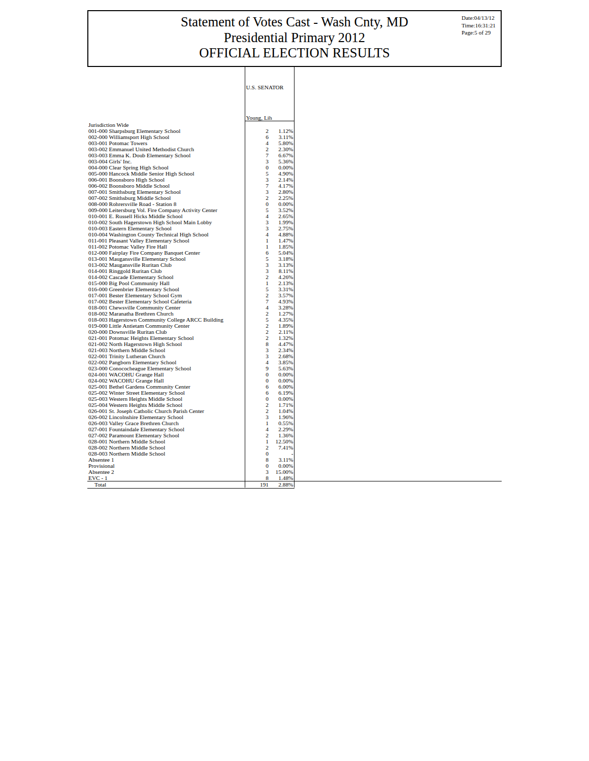Date:04/13/12
Time:16:31:21
Page:5 of 29
Statement of Votes Cast - Wash Cnty, MD
Presidential Primary 2012
OFFICIAL ELECTION RESULTS
| | U.S. SENATOR Young, Lih | |
| --- | --- | --- |
| Jurisdiction Wide | | | |
| 001-000 Sharpsburg Elementary School | 2 | 1.12% | |
| 002-000 Williamsport High School | 6 | 3.11% | |
| 003-001 Potomac Towers | 4 | 5.80% | |
| 003-002 Emmanuel United Methodist Church | 2 | 2.30% | |
| 003-003 Emma K. Doub Elementary School | 7 | 6.67% | |
| 003-004 Girls' Inc. | 3 | 5.36% | |
| 004-000 Clear Spring High School | 0 | 0.00% | |
| 005-000 Hancock Middle Senior High School | 5 | 4.90% | |
| 006-001 Boonsboro High School | 3 | 2.14% | |
| 006-002 Boonsboro Middle School | 7 | 4.17% | |
| 007-001 Smithsburg Elementary School | 3 | 2.80% | |
| 007-002 Smithsburg Middle School | 2 | 2.25% | |
| 008-000 Rohrersville Road - Station 8 | 0 | 0.00% | |
| 009-000 Leitersburg Vol. Fire Company Activity Center | 5 | 3.52% | |
| 010-001 E. Russell Hicks Middle School | 4 | 2.65% | |
| 010-002 South Hagerstown High School Main Lobby | 3 | 1.99% | |
| 010-003 Eastern Elementary School | 3 | 2.75% | |
| 010-004 Washington County Technical High School | 4 | 4.88% | |
| 011-001 Pleasant Valley Elementary School | 1 | 1.47% | |
| 011-002 Potomac Valley Fire Hall | 1 | 1.85% | |
| 012-000 Fairplay Fire Company Banquet Center | 6 | 5.04% | |
| 013-001 Maugansville Elementary School | 5 | 3.18% | |
| 013-002 Maugansville Ruritan Club | 3 | 3.13% | |
| 014-001 Ringgold Ruritan Club | 3 | 8.11% | |
| 014-002 Cascade Elementary School | 2 | 4.26% | |
| 015-000 Big Pool Community Hall | 1 | 2.13% | |
| 016-000 Greenbrier Elementary School | 5 | 3.31% | |
| 017-001 Bester Elementary School Gym | 2 | 3.57% | |
| 017-002 Bester Elementary School Cafeteria | 7 | 4.93% | |
| 018-001 Chewsville Community Center | 4 | 3.28% | |
| 018-002 Maranatha Brethren Church | 2 | 1.27% | |
| 018-003 Hagerstown Community College ARCC Building | 5 | 4.35% | |
| 019-000 Little Antietam Community Center | 2 | 1.89% | |
| 020-000 Downsville Ruritan Club | 2 | 2.11% | |
| 021-001 Potomac Heights Elementary School | 2 | 1.32% | |
| 021-002 North Hagerstown High School | 8 | 4.47% | |
| 021-003 Northern Middle School | 3 | 2.34% | |
| 022-001 Trinity Lutheran Church | 3 | 2.68% | |
| 022-002 Pangborn Elementary School | 4 | 3.85% | |
| 023-000 Conococheague Elementary School | 9 | 5.63% | |
| 024-001 WACOHU Grange Hall | 0 | 0.00% | |
| 024-002 WACOHU Grange Hall | 0 | 0.00% | |
| 025-001 Bethel Gardens Community Center | 6 | 6.00% | |
| 025-002 Winter Street Elementary School | 6 | 6.19% | |
| 025-003 Western Heights Middle School | 0 | 0.00% | |
| 025-004 Western Heights Middle School | 2 | 1.71% | |
| 026-001 St. Joseph Catholic Church Parish Center | 2 | 1.04% | |
| 026-002 Lincolnshire Elementary School | 3 | 1.96% | |
| 026-003 Valley Grace Brethren Church | 1 | 0.55% | |
| 027-001 Fountaindale Elementary School | 4 | 2.29% | |
| 027-002 Paramount Elementary School | 2 | 1.36% | |
| 028-001 Northern Middle School | 1 | 12.50% | |
| 028-002 Northern Middle School | 2 | 7.41% | |
| 028-003 Northern Middle School | 0 | - | |
| Absentee 1 | 8 | 3.11% | |
| Provisional | 0 | 0.00% | |
| Absentee 2 | 3 | 15.00% | |
| EVC - 1 | 8 | 1.48% | |
| Total | 191 | 2.88% | |